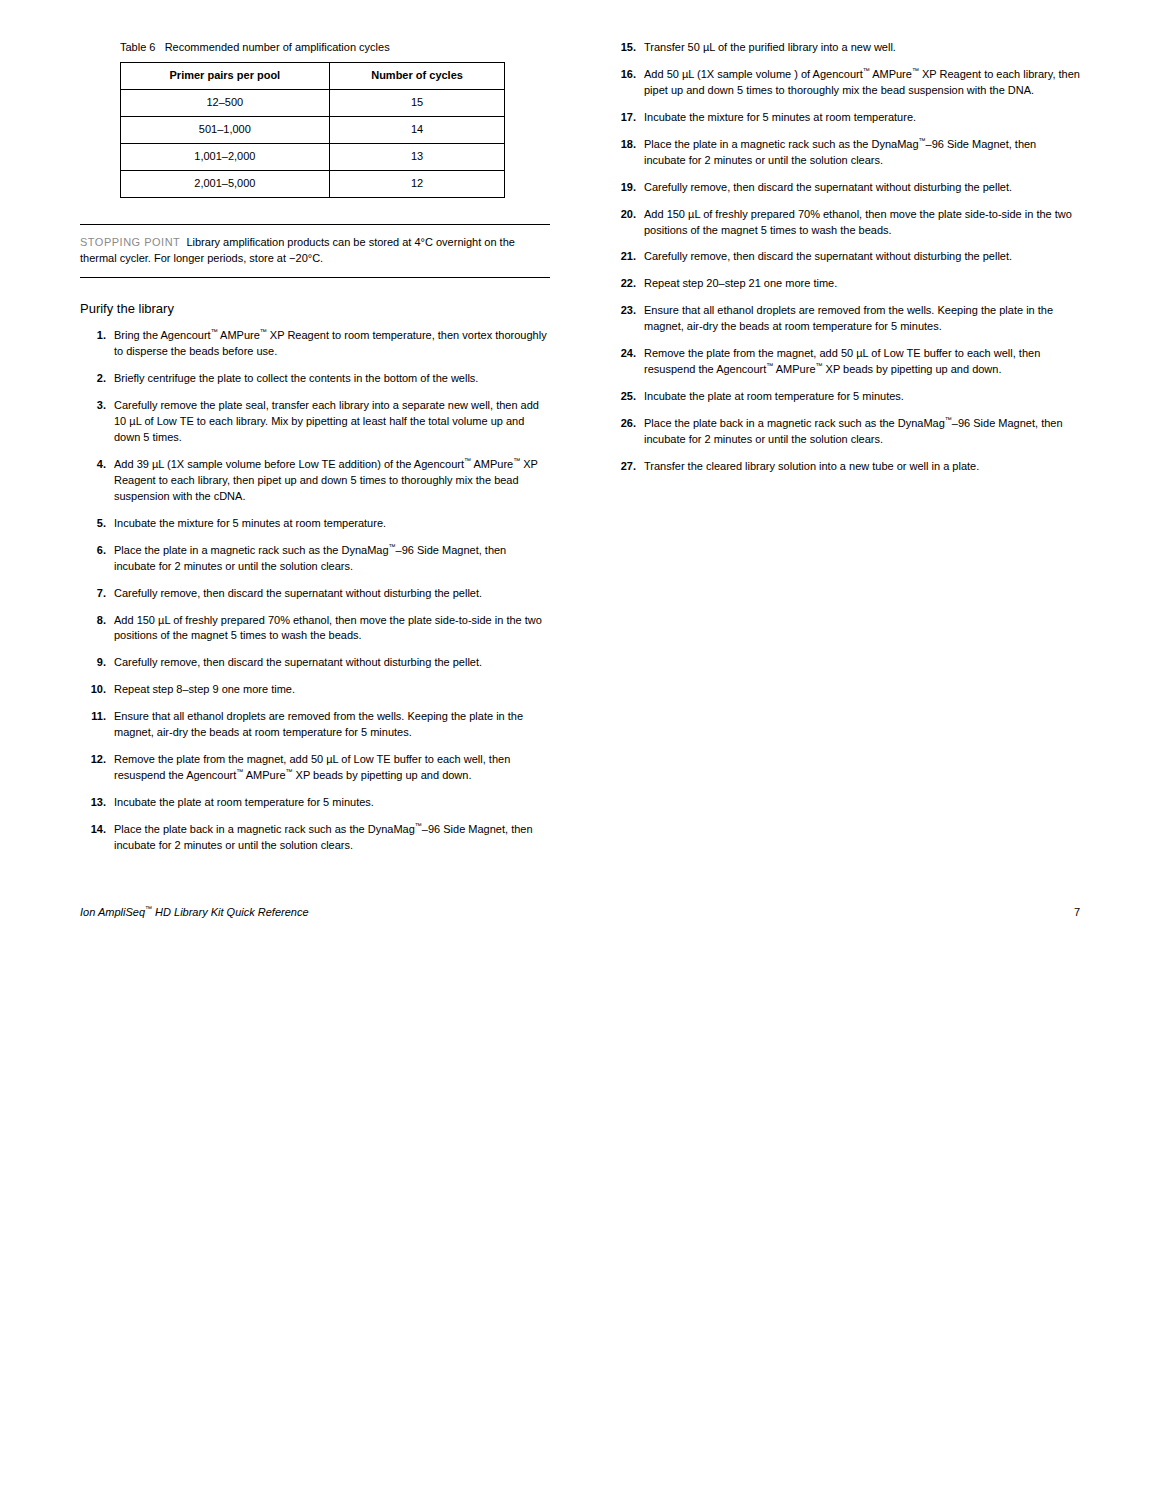Table 6 Recommended number of amplification cycles
| Primer pairs per pool | Number of cycles |
| --- | --- |
| 12–500 | 15 |
| 501–1,000 | 14 |
| 1,001–2,000 | 13 |
| 2,001–5,000 | 12 |
STOPPING POINT Library amplification products can be stored at 4°C overnight on the thermal cycler. For longer periods, store at −20°C.
Purify the library
Bring the Agencourt™ AMPure™ XP Reagent to room temperature, then vortex thoroughly to disperse the beads before use.
Briefly centrifuge the plate to collect the contents in the bottom of the wells.
Carefully remove the plate seal, transfer each library into a separate new well, then add 10 µL of Low TE to each library. Mix by pipetting at least half the total volume up and down 5 times.
Add 39 µL (1X sample volume before Low TE addition) of the Agencourt™ AMPure™ XP Reagent to each library, then pipet up and down 5 times to thoroughly mix the bead suspension with the cDNA.
Incubate the mixture for 5 minutes at room temperature.
Place the plate in a magnetic rack such as the DynaMag™–96 Side Magnet, then incubate for 2 minutes or until the solution clears.
Carefully remove, then discard the supernatant without disturbing the pellet.
Add 150 µL of freshly prepared 70% ethanol, then move the plate side-to-side in the two positions of the magnet 5 times to wash the beads.
Carefully remove, then discard the supernatant without disturbing the pellet.
Repeat step 8–step 9 one more time.
Ensure that all ethanol droplets are removed from the wells. Keeping the plate in the magnet, air-dry the beads at room temperature for 5 minutes.
Remove the plate from the magnet, add 50 µL of Low TE buffer to each well, then resuspend the Agencourt™ AMPure™ XP beads by pipetting up and down.
Incubate the plate at room temperature for 5 minutes.
Place the plate back in a magnetic rack such as the DynaMag™–96 Side Magnet, then incubate for 2 minutes or until the solution clears.
Transfer 50 µL of the purified library into a new well.
Add 50 µL (1X sample volume ) of Agencourt™ AMPure™ XP Reagent to each library, then pipet up and down 5 times to thoroughly mix the bead suspension with the DNA.
Incubate the mixture for 5 minutes at room temperature.
Place the plate in a magnetic rack such as the DynaMag™–96 Side Magnet, then incubate for 2 minutes or until the solution clears.
Carefully remove, then discard the supernatant without disturbing the pellet.
Add 150 µL of freshly prepared 70% ethanol, then move the plate side-to-side in the two positions of the magnet 5 times to wash the beads.
Carefully remove, then discard the supernatant without disturbing the pellet.
Repeat step 20–step 21 one more time.
Ensure that all ethanol droplets are removed from the wells. Keeping the plate in the magnet, air-dry the beads at room temperature for 5 minutes.
Remove the plate from the magnet, add 50 µL of Low TE buffer to each well, then resuspend the Agencourt™ AMPure™ XP beads by pipetting up and down.
Incubate the plate at room temperature for 5 minutes.
Place the plate back in a magnetic rack such as the DynaMag™–96 Side Magnet, then incubate for 2 minutes or until the solution clears.
Transfer the cleared library solution into a new tube or well in a plate.
Ion AmpliSeq™ HD Library Kit Quick Reference
7